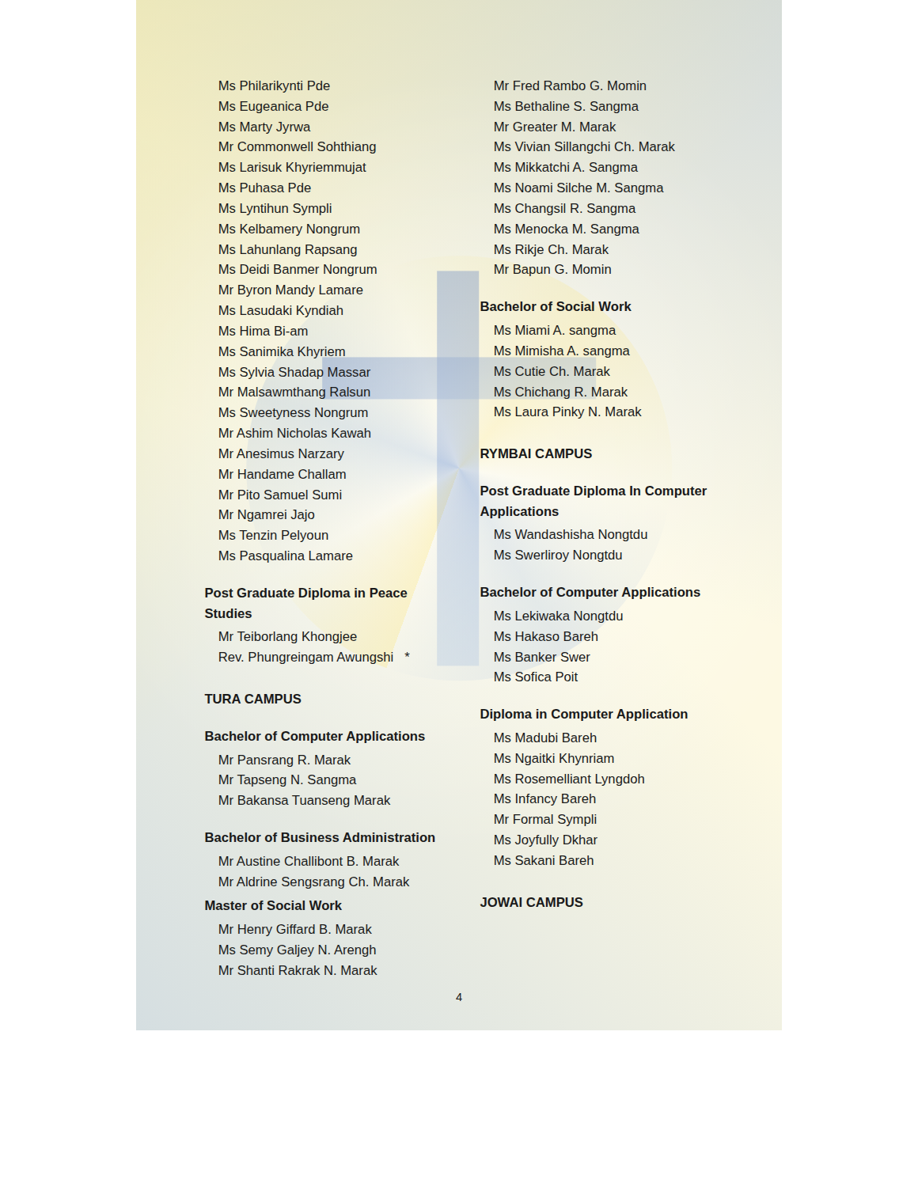Ms Philarikynti Pde
Ms Eugeanica Pde
Ms Marty Jyrwa
Mr Commonwell Sohthiang
Ms Larisuk Khyriemmujat
Ms Puhasa Pde
Ms Lyntihun Sympli
Ms Kelbamery Nongrum
Ms Lahunlang Rapsang
Ms Deidi Banmer Nongrum
Mr Byron Mandy Lamare
Ms Lasudaki Kyndiah
Ms Hima Bi-am
Ms Sanimika Khyriem
Ms Sylvia Shadap Massar
Mr Malsawmthang Ralsun
Ms Sweetyness Nongrum
Mr Ashim Nicholas Kawah
Mr Anesimus Narzary
Mr Handame Challam
Mr Pito Samuel Sumi
Mr Ngamrei Jajo
Ms Tenzin Pelyoun
Ms Pasqualina Lamare
Post Graduate Diploma in Peace Studies
Mr Teiborlang Khongjee
Rev. Phungreingam Awungshi *
TURA CAMPUS
Bachelor of Computer Applications
Mr Pansrang R. Marak
Mr Tapseng N. Sangma
Mr Bakansa Tuanseng Marak
Bachelor of Business Administration
Mr Austine Challibont B. Marak
Mr Aldrine Sengsrang Ch. Marak
Master of Social Work
Mr Henry Giffard B. Marak
Ms Semy Galjey N. Arengh
Mr Shanti Rakrak N. Marak
Mr Fred Rambo G. Momin
Ms Bethaline S. Sangma
Mr Greater M. Marak
Ms Vivian Sillangchi Ch. Marak
Ms Mikkatchi A. Sangma
Ms Noami Silche M. Sangma
Ms Changsil R. Sangma
Ms Menocka M. Sangma
Ms Rikje Ch. Marak
Mr Bapun G. Momin
Bachelor of Social Work
Ms Miami A. sangma
Ms Mimisha A. sangma
Ms Cutie Ch. Marak
Ms Chichang R. Marak
Ms Laura Pinky N. Marak
RYMBAI CAMPUS
Post Graduate Diploma In Computer Applications
Ms Wandashisha Nongtdu
Ms Swerliroy Nongtdu
Bachelor of Computer Applications
Ms Lekiwaka Nongtdu
Ms Hakaso Bareh
Ms Banker Swer
Ms Sofica Poit
Diploma in Computer Application
Ms Madubi Bareh
Ms Ngaitki Khynriam
Ms Rosemelliant Lyngdoh
Ms Infancy Bareh
Mr Formal Sympli
Ms Joyfully Dkhar
Ms Sakani Bareh
JOWAI CAMPUS
4